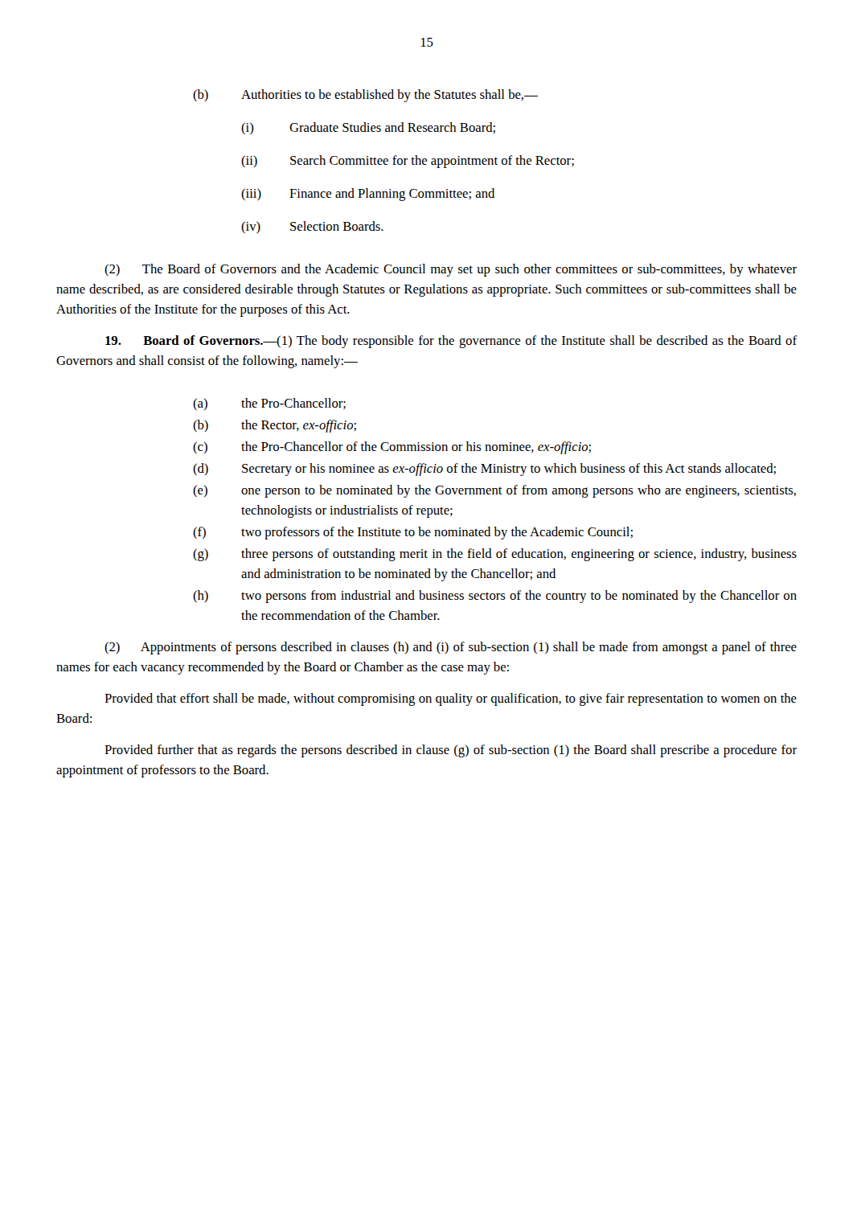15
(b)
Authorities to be established by the Statutes shall be,—
(i)
Graduate Studies and Research Board;
(ii)
Search Committee for the appointment of the Rector;
(iii)
Finance and Planning Committee; and
(iv)
Selection Boards.
(2) The Board of Governors and the Academic Council may set up such other committees or sub-committees, by whatever name described, as are considered desirable through Statutes or Regulations as appropriate. Such committees or sub-committees shall be Authorities of the Institute for the purposes of this Act.
19. Board of Governors.—(1) The body responsible for the governance of the Institute shall be described as the Board of Governors and shall consist of the following, namely:—
(a)
the Pro-Chancellor;
(b)
the Rector, ex-officio;
(c)
the Pro-Chancellor of the Commission or his nominee, ex-officio;
(d)
Secretary or his nominee as ex-officio of the Ministry to which business of this Act stands allocated;
(e)
one person to be nominated by the Government of from among persons who are engineers, scientists, technologists or industrialists of repute;
(f)
two professors of the Institute to be nominated by the Academic Council;
(g)
three persons of outstanding merit in the field of education, engineering or science, industry, business and administration to be nominated by the Chancellor; and
(h)
two persons from industrial and business sectors of the country to be nominated by the Chancellor on the recommendation of the Chamber.
(2) Appointments of persons described in clauses (h) and (i) of sub-section (1) shall be made from amongst a panel of three names for each vacancy recommended by the Board or Chamber as the case may be:
Provided that effort shall be made, without compromising on quality or qualification, to give fair representation to women on the Board:
Provided further that as regards the persons described in clause (g) of sub-section (1) the Board shall prescribe a procedure for appointment of professors to the Board.